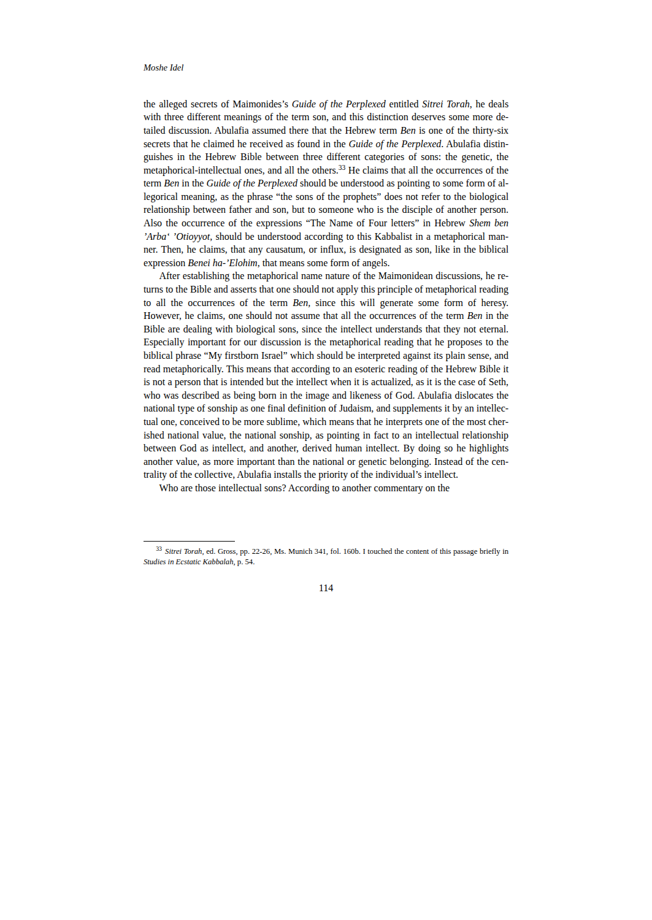Moshe Idel
the alleged secrets of Maimonides’s Guide of the Perplexed entitled Sitrei Torah, he deals with three different meanings of the term son, and this distinction deserves some more detailed discussion. Abulafia assumed there that the Hebrew term Ben is one of the thirty-six secrets that he claimed he received as found in the Guide of the Perplexed. Abulafia distinguishes in the Hebrew Bible between three different categories of sons: the genetic, the metaphorical-intellectual ones, and all the others.33 He claims that all the occurrences of the term Ben in the Guide of the Perplexed should be understood as pointing to some form of allegorical meaning, as the phrase “the sons of the prophets” does not refer to the biological relationship between father and son, but to someone who is the disciple of another person. Also the occurrence of the expressions “The Name of Four letters” in Hebrew Shem ben ’Arba‘ ’Otioyyot, should be understood according to this Kabbalist in a metaphorical manner. Then, he claims, that any causatum, or influx, is designated as son, like in the biblical expression Benei ha-’Elohim, that means some form of angels.
After establishing the metaphorical name nature of the Maimonidean discussions, he returns to the Bible and asserts that one should not apply this principle of metaphorical reading to all the occurrences of the term Ben, since this will generate some form of heresy. However, he claims, one should not assume that all the occurrences of the term Ben in the Bible are dealing with biological sons, since the intellect understands that they not eternal. Especially important for our discussion is the metaphorical reading that he proposes to the biblical phrase “My firstborn Israel” which should be interpreted against its plain sense, and read metaphorically. This means that according to an esoteric reading of the Hebrew Bible it is not a person that is intended but the intellect when it is actualized, as it is the case of Seth, who was described as being born in the image and likeness of God. Abulafia dislocates the national type of sonship as one final definition of Judaism, and supplements it by an intellectual one, conceived to be more sublime, which means that he interprets one of the most cherished national value, the national sonship, as pointing in fact to an intellectual relationship between God as intellect, and another, derived human intellect. By doing so he highlights another value, as more important than the national or genetic belonging. Instead of the centrality of the collective, Abulafia installs the priority of the individual’s intellect.
Who are those intellectual sons? According to another commentary on the
33 Sitrei Torah, ed. Gross, pp. 22-26, Ms. Munich 341, fol. 160b. I touched the content of this passage briefly in Studies in Ecstatic Kabbalah, p. 54.
114